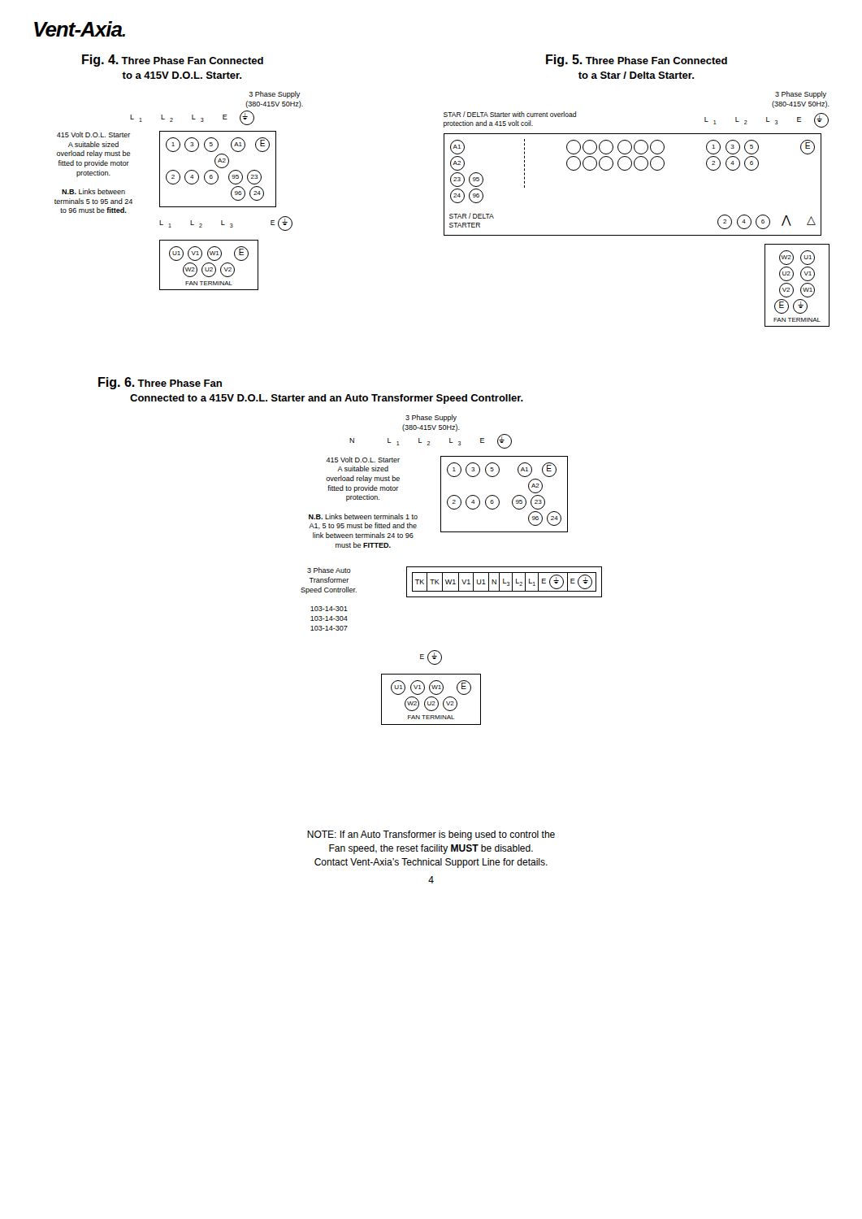Vent-Axia.
Fig. 4. Three Phase Fan Connected
to a 415V D.O.L. Starter.
3 Phase Supply
(380-415V 50Hz).
L1 L2 L3 E ⏚
415 Volt D.O.L. Starter
A suitable sized
overload relay must be
fitted to provide motor
protection.
N.B. Links between
terminals 5 to 95 and 24
to 96 must be fitted.
1 3 5 A1 E
A2
2 4 6 95 23
96 24
L1 L2 L3 E ⏚
U1 V1 W1 E
W2 U2 V2
FAN TERMINAL
Fig. 5. Three Phase Fan Connected
to a Star / Delta Starter.
3 Phase Supply
(380-415V 50Hz).
STAR / DELTA Starter with current overload
protection and a 415 volt coil.
L1 L2 L3 E ⏚
A1
A2
23 95
24 96
1 3 5
2 4 6
E
STAR / DELTA
STARTER
2 4 6 ⋀ △
W2 U1
U2 V1
V2 W1
E ⏚
FAN TERMINAL
Fig. 6. Three Phase Fan
Connected to a 415V D.O.L. Starter and an Auto Transformer Speed Controller.
3 Phase Supply
(380-415V 50Hz).
N L1 L2 L3 E ⏚
415 Volt D.O.L. Starter
A suitable sized
overload relay must be
fitted to provide motor
protection.
N.B. Links between terminals 1 to
A1, 5 to 95 must be fitted and the
link between terminals 24 to 96
must be FITTED.
1 3 5 A1 E
A2
2 4 6 95 23
96 24
3 Phase Auto
Transformer
Speed Controller.
103-14-301
103-14-304
103-14-307
| TK | TK | W1 | V1 | U1 | N | L 3 | L 2 | L 1 | E ⏚ | E ⏚ |
E ⏚
U1 V1 W1 E
W2 U2 V2
FAN TERMINAL
NOTE: If an Auto Transformer is being used to control the
Fan speed, the reset facility MUST be disabled.
Contact Vent-Axia’s Technical Support Line for details.
4